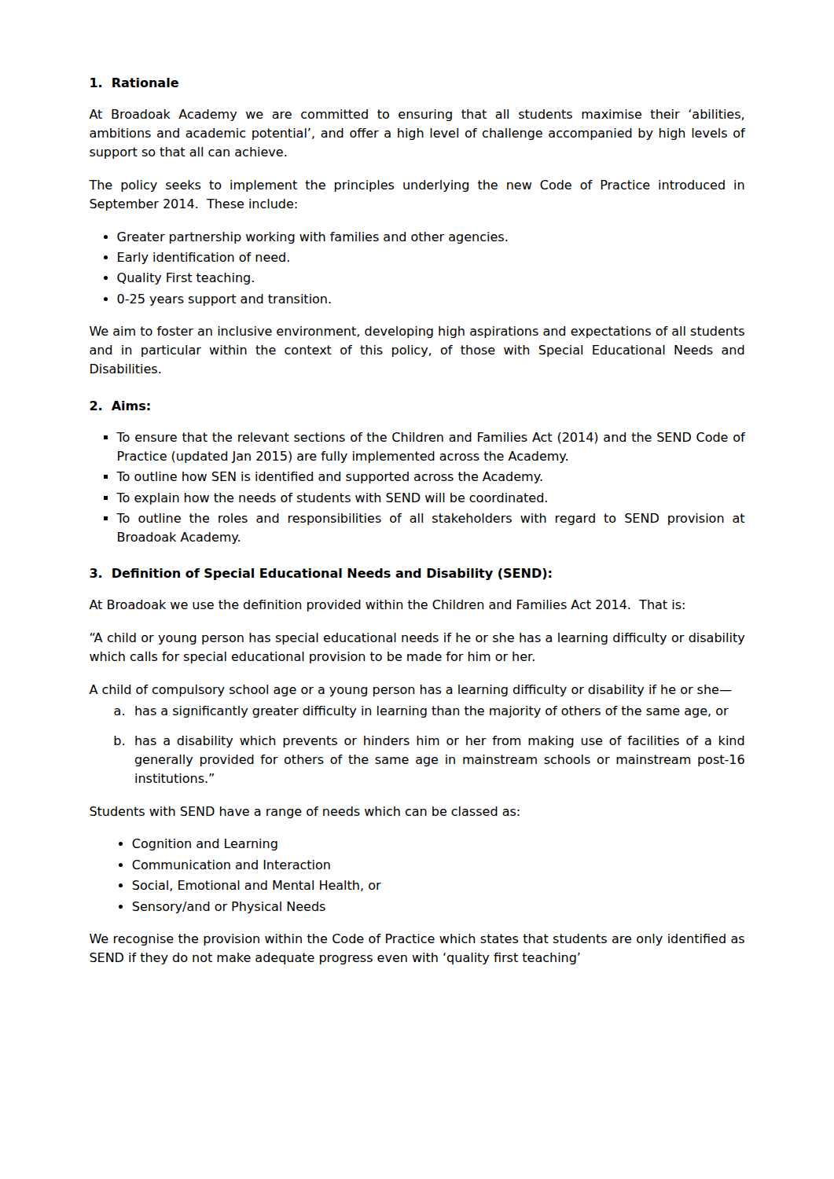1. Rationale
At Broadoak Academy we are committed to ensuring that all students maximise their ‘abilities, ambitions and academic potential’, and offer a high level of challenge accompanied by high levels of support so that all can achieve.
The policy seeks to implement the principles underlying the new Code of Practice introduced in September 2014. These include:
Greater partnership working with families and other agencies.
Early identification of need.
Quality First teaching.
0-25 years support and transition.
We aim to foster an inclusive environment, developing high aspirations and expectations of all students and in particular within the context of this policy, of those with Special Educational Needs and Disabilities.
2. Aims:
To ensure that the relevant sections of the Children and Families Act (2014) and the SEND Code of Practice (updated Jan 2015) are fully implemented across the Academy.
To outline how SEN is identified and supported across the Academy.
To explain how the needs of students with SEND will be coordinated.
To outline the roles and responsibilities of all stakeholders with regard to SEND provision at Broadoak Academy.
3. Definition of Special Educational Needs and Disability (SEND):
At Broadoak we use the definition provided within the Children and Families Act 2014. That is:
“A child or young person has special educational needs if he or she has a learning difficulty or disability which calls for special educational provision to be made for him or her.
A child of compulsory school age or a young person has a learning difficulty or disability if he or she—
has a significantly greater difficulty in learning than the majority of others of the same age, or
has a disability which prevents or hinders him or her from making use of facilities of a kind generally provided for others of the same age in mainstream schools or mainstream post-16 institutions.”
Students with SEND have a range of needs which can be classed as:
Cognition and Learning
Communication and Interaction
Social, Emotional and Mental Health, or
Sensory/and or Physical Needs
We recognise the provision within the Code of Practice which states that students are only identified as SEND if they do not make adequate progress even with ‘quality first teaching’